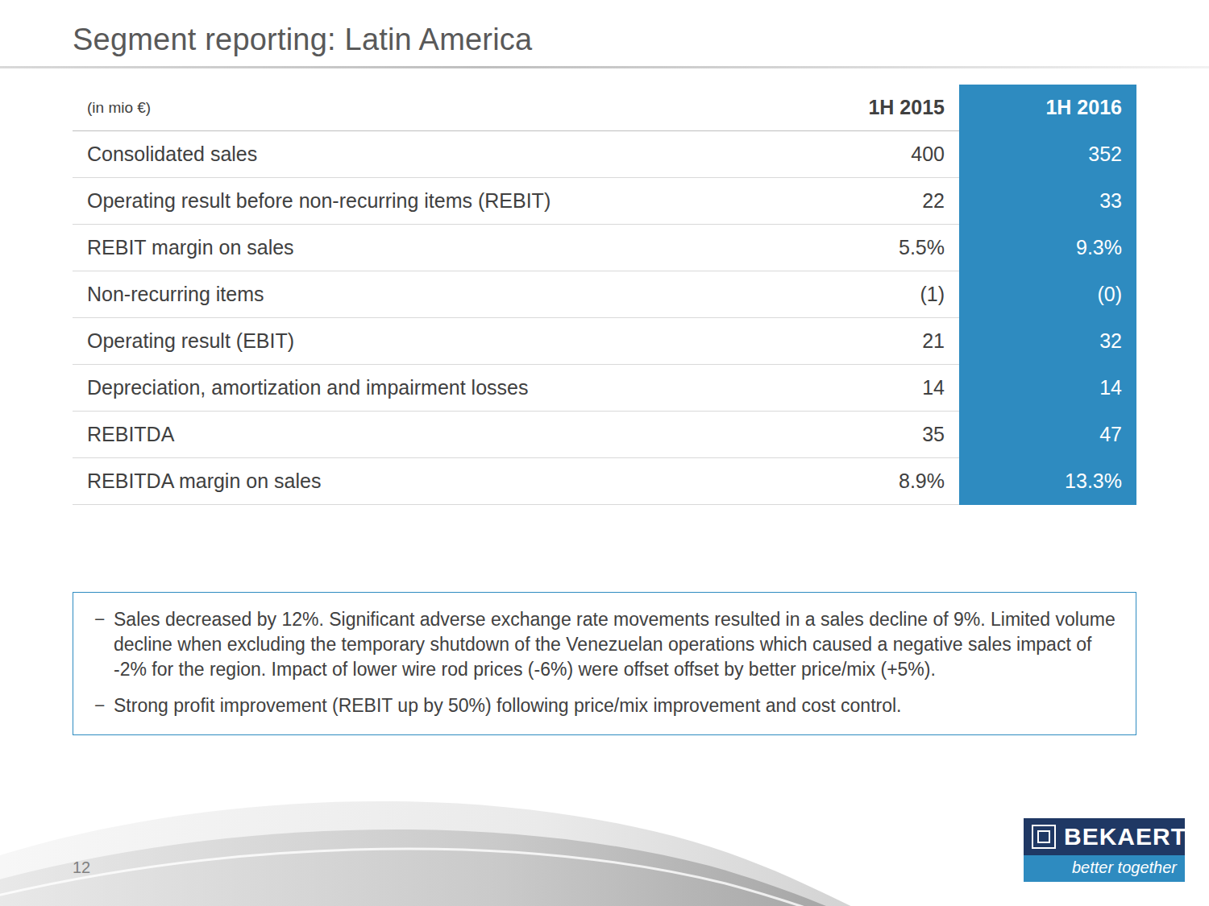Segment reporting: Latin America
| (in mio €) | 1H 2015 | 1H 2016 |
| --- | --- | --- |
| Consolidated sales | 400 | 352 |
| Operating result before non-recurring items (REBIT) | 22 | 33 |
| REBIT margin on sales | 5.5% | 9.3% |
| Non-recurring items | (1) | (0) |
| Operating result (EBIT) | 21 | 32 |
| Depreciation, amortization and impairment losses | 14 | 14 |
| REBITDA | 35 | 47 |
| REBITDA margin on sales | 8.9% | 13.3% |
Sales decreased by 12%. Significant adverse exchange rate movements resulted in a sales decline of 9%. Limited volume decline when excluding the temporary shutdown of the Venezuelan operations which caused a negative sales impact of -2% for the region. Impact of lower wire rod prices (-6%) were offset offset by better price/mix (+5%).
Strong profit improvement (REBIT up by 50%) following price/mix improvement and cost control.
12
BEKAERT
better together